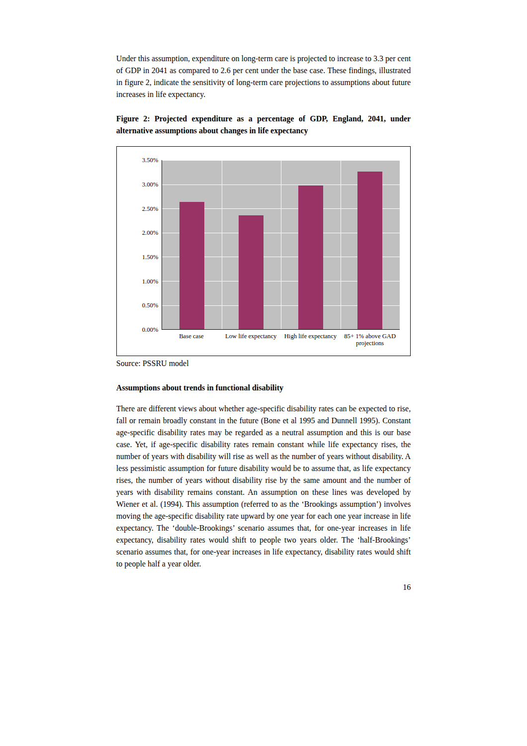Under this assumption, expenditure on long-term care is projected to increase to 3.3 per cent of GDP in 2041 as compared to 2.6 per cent under the base case. These findings, illustrated in figure 2, indicate the sensitivity of long-term care projections to assumptions about future increases in life expectancy.
Figure 2: Projected expenditure as a percentage of GDP, England, 2041, under alternative assumptions about changes in life expectancy
3.50%
3.00%
2.50%
2.00%
1.50%
1.00%
0.50%
0.00%
Base case
Low life expectancy
High life expectancy
85+ 1% above GAD
projections
Source: PSSRU model
Assumptions about trends in functional disability
There are different views about whether age-specific disability rates can be expected to rise, fall or remain broadly constant in the future (Bone et al 1995 and Dunnell 1995). Constant age-specific disability rates may be regarded as a neutral assumption and this is our base case. Yet, if age-specific disability rates remain constant while life expectancy rises, the number of years with disability will rise as well as the number of years without disability. A less pessimistic assumption for future disability would be to assume that, as life expectancy rises, the number of years without disability rise by the same amount and the number of years with disability remains constant. An assumption on these lines was developed by Wiener et al. (1994). This assumption (referred to as the ‘Brookings assumption’) involves moving the age-specific disability rate upward by one year for each one year increase in life expectancy. The ‘double-Brookings’ scenario assumes that, for one-year increases in life expectancy, disability rates would shift to people two years older. The ‘half-Brookings’ scenario assumes that, for one-year increases in life expectancy, disability rates would shift to people half a year older.
16